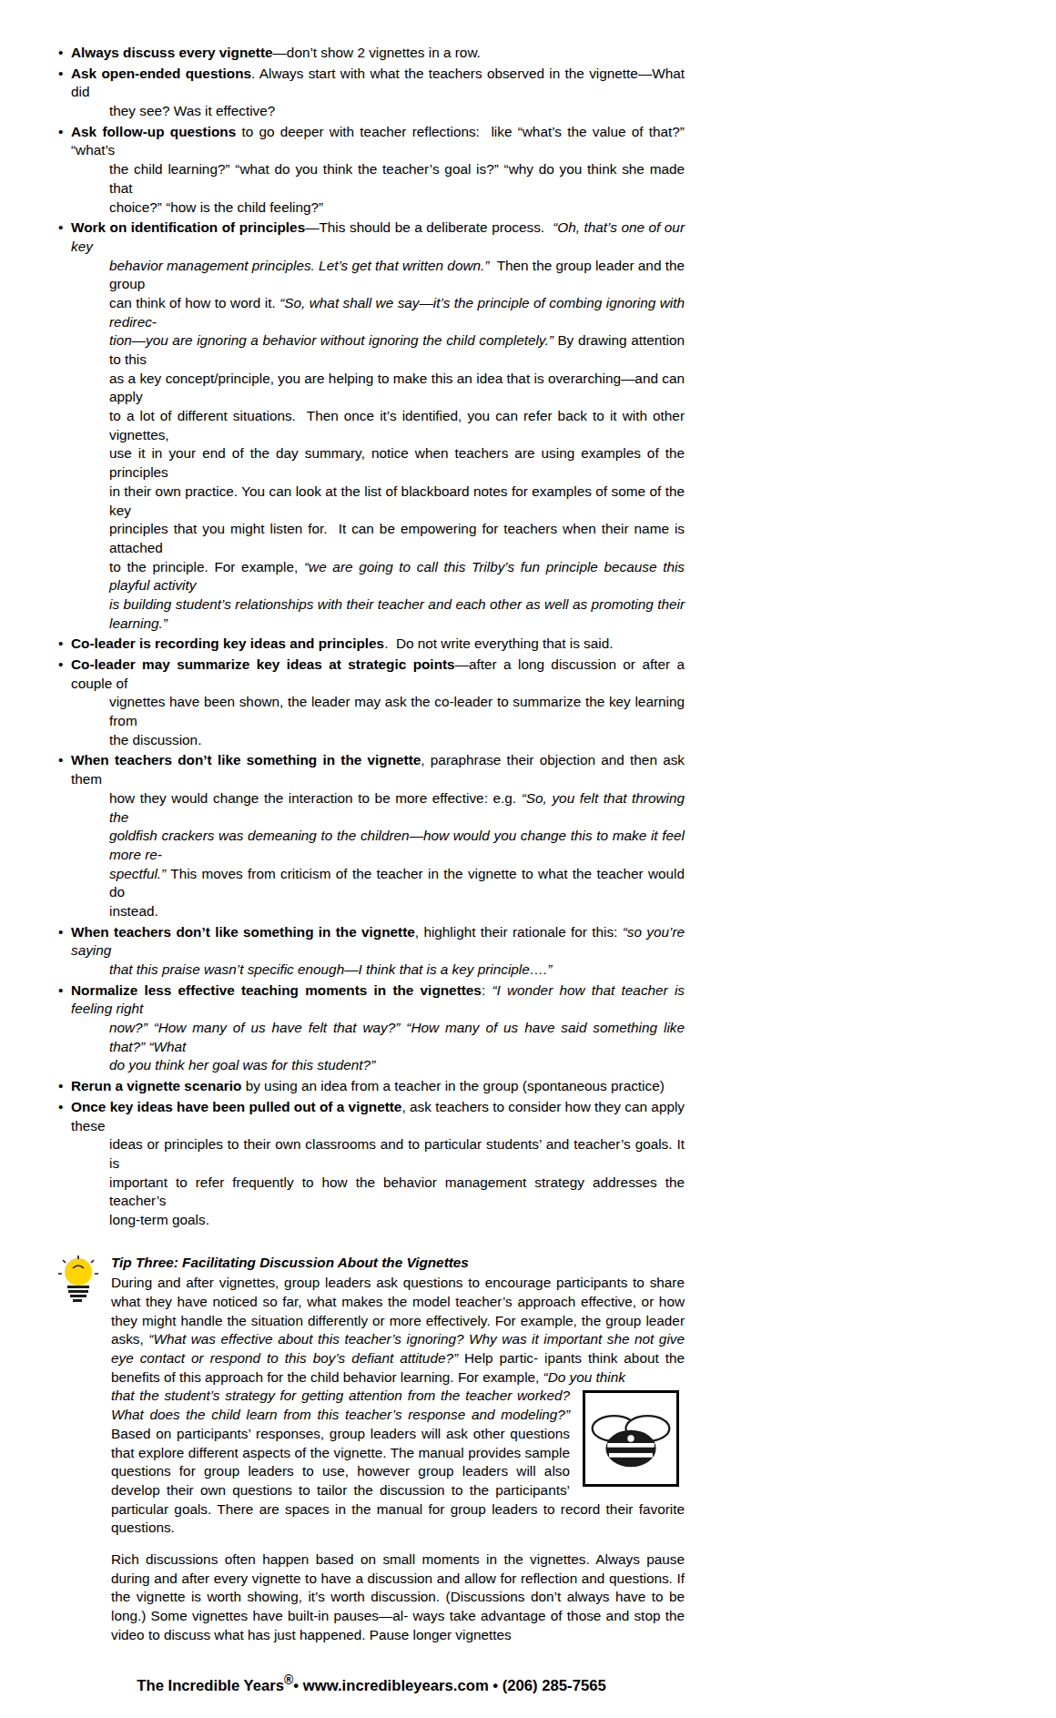Always discuss every vignette—don’t show 2 vignettes in a row.
Ask open-ended questions. Always start with what the teachers observed in the vignette—What did they see? Was it effective?
Ask follow-up questions to go deeper with teacher reflections: like “what’s the value of that?” “what’s the child learning?” “what do you think the teacher’s goal is?” “why do you think she made that choice?” “how is the child feeling?”
Work on identification of principles—This should be a deliberate process. “Oh, that’s one of our key behavior management principles. Let’s get that written down.” Then the group leader and the group can think of how to word it. “So, what shall we say—it’s the principle of combing ignoring with redirec- tion—you are ignoring a behavior without ignoring the child completely.” By drawing attention to this as a key concept/principle, you are helping to make this an idea that is overarching—and can apply to a lot of different situations. Then once it’s identified, you can refer back to it with other vignettes, use it in your end of the day summary, notice when teachers are using examples of the principles in their own practice. You can look at the list of blackboard notes for examples of some of the key principles that you might listen for. It can be empowering for teachers when their name is attached to the principle. For example, “we are going to call this Trilby’s fun principle because this playful activity is building student’s relationships with their teacher and each other as well as promoting their learning.”
Co-leader is recording key ideas and principles. Do not write everything that is said.
Co-leader may summarize key ideas at strategic points—after a long discussion or after a couple of vignettes have been shown, the leader may ask the co-leader to summarize the key learning from the discussion.
When teachers don’t like something in the vignette, paraphrase their objection and then ask them how they would change the interaction to be more effective: e.g. “So, you felt that throwing the goldfish crackers was demeaning to the children—how would you change this to make it feel more re- spectful.” This moves from criticism of the teacher in the vignette to what the teacher would do instead.
When teachers don’t like something in the vignette, highlight their rationale for this: “so you’re saying that this praise wasn’t specific enough—I think that is a key principle….”
Normalize less effective teaching moments in the vignettes: “I wonder how that teacher is feeling right now?” “How many of us have felt that way?” “How many of us have said something like that?” “What do you think her goal was for this student?”
Rerun a vignette scenario by using an idea from a teacher in the group (spontaneous practice)
Once key ideas have been pulled out of a vignette, ask teachers to consider how they can apply these ideas or principles to their own classrooms and to particular students’ and teacher’s goals. It is important to refer frequently to how the behavior management strategy addresses the teacher’s long-term goals.
Tip Three: Facilitating Discussion About the Vignettes
During and after vignettes, group leaders ask questions to encourage participants to share what they have noticed so far, what makes the model teacher’s approach effective, or how they might handle the situation differently or more effectively. For example, the group leader asks, “What was effective about this teacher’s ignoring? Why was it important she not give eye contact or respond to this boy’s defiant attitude?” Help partic- ipants think about the benefits of this approach for the child behavior learning. For example, “Do you think
that the student’s strategy for getting attention from the teacher worked? What does the child learn from this teacher’s response and modeling?” Based on participants’ responses, group leaders will ask other questions that explore different aspects of the vignette. The manual provides sample questions for group leaders to use, however group leaders will also develop their own questions to tailor the discussion to the participants’ particular goals. There are spaces in the manual for group leaders to record their favorite questions.
Rich discussions often happen based on small moments in the vignettes. Always pause during and after every vignette to have a discussion and allow for reflection and questions. If the vignette is worth showing, it’s worth discussion. (Discussions don’t always have to be long.) Some vignettes have built-in pauses—al- ways take advantage of those and stop the video to discuss what has just happened. Pause longer vignettes
The Incredible Years®• www.incredibleyears.com • (206) 285-7565